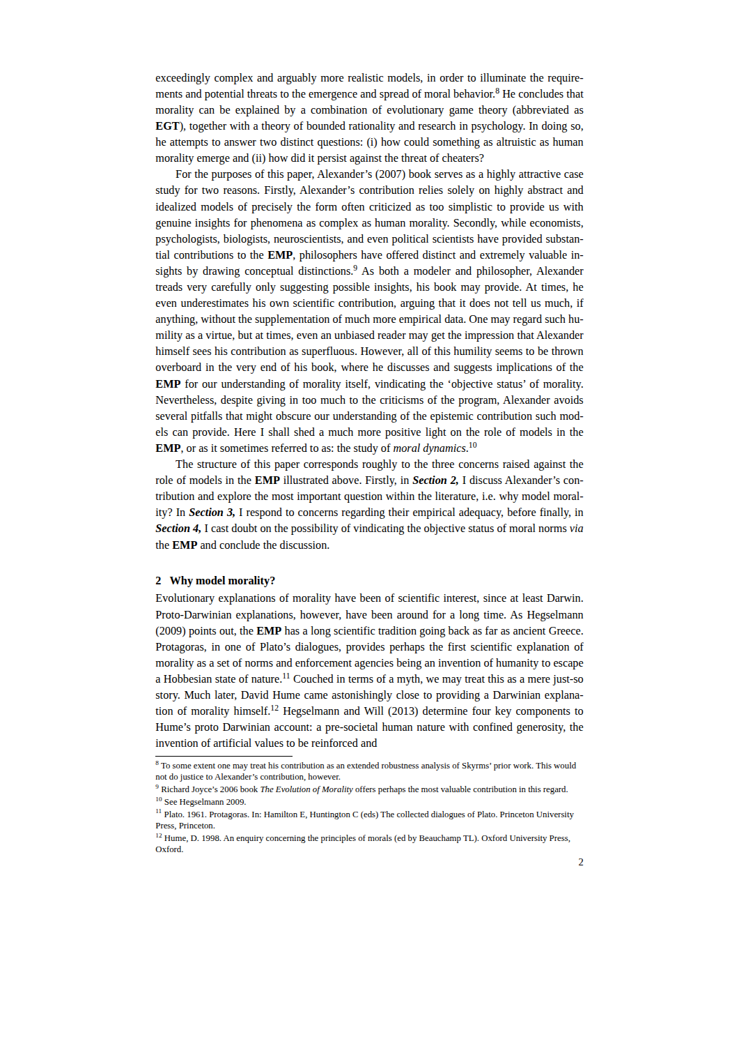exceedingly complex and arguably more realistic models, in order to illuminate the requirements and potential threats to the emergence and spread of moral behavior.8 He concludes that morality can be explained by a combination of evolutionary game theory (abbreviated as EGT), together with a theory of bounded rationality and research in psychology. In doing so, he attempts to answer two distinct questions: (i) how could something as altruistic as human morality emerge and (ii) how did it persist against the threat of cheaters?
For the purposes of this paper, Alexander’s (2007) book serves as a highly attractive case study for two reasons. Firstly, Alexander’s contribution relies solely on highly abstract and idealized models of precisely the form often criticized as too simplistic to provide us with genuine insights for phenomena as complex as human morality. Secondly, while economists, psychologists, biologists, neuroscientists, and even political scientists have provided substantial contributions to the EMP, philosophers have offered distinct and extremely valuable insights by drawing conceptual distinctions.9 As both a modeler and philosopher, Alexander treads very carefully only suggesting possible insights, his book may provide. At times, he even underestimates his own scientific contribution, arguing that it does not tell us much, if anything, without the supplementation of much more empirical data. One may regard such humility as a virtue, but at times, even an unbiased reader may get the impression that Alexander himself sees his contribution as superfluous. However, all of this humility seems to be thrown overboard in the very end of his book, where he discusses and suggests implications of the EMP for our understanding of morality itself, vindicating the ‘objective status’ of morality. Nevertheless, despite giving in too much to the criticisms of the program, Alexander avoids several pitfalls that might obscure our understanding of the epistemic contribution such models can provide. Here I shall shed a much more positive light on the role of models in the EMP, or as it sometimes referred to as: the study of moral dynamics.10
The structure of this paper corresponds roughly to the three concerns raised against the role of models in the EMP illustrated above. Firstly, in Section 2, I discuss Alexander’s contribution and explore the most important question within the literature, i.e. why model morality? In Section 3, I respond to concerns regarding their empirical adequacy, before finally, in Section 4, I cast doubt on the possibility of vindicating the objective status of moral norms via the EMP and conclude the discussion.
2 Why model morality?
Evolutionary explanations of morality have been of scientific interest, since at least Darwin. Proto-Darwinian explanations, however, have been around for a long time. As Hegselmann (2009) points out, the EMP has a long scientific tradition going back as far as ancient Greece. Protagoras, in one of Plato’s dialogues, provides perhaps the first scientific explanation of morality as a set of norms and enforcement agencies being an invention of humanity to escape a Hobbesian state of nature.11 Couched in terms of a myth, we may treat this as a mere just-so story. Much later, David Hume came astonishingly close to providing a Darwinian explanation of morality himself.12 Hegselmann and Will (2013) determine four key components to Hume’s proto Darwinian account: a pre-societal human nature with confined generosity, the invention of artificial values to be reinforced and
8 To some extent one may treat his contribution as an extended robustness analysis of Skyrms’ prior work. This would not do justice to Alexander’s contribution, however.
9 Richard Joyce’s 2006 book The Evolution of Morality offers perhaps the most valuable contribution in this regard.
10 See Hegselmann 2009.
11 Plato. 1961. Protagoras. In: Hamilton E, Huntington C (eds) The collected dialogues of Plato. Princeton University Press, Princeton.
12 Hume, D. 1998. An enquiry concerning the principles of morals (ed by Beauchamp TL). Oxford University Press, Oxford.
2